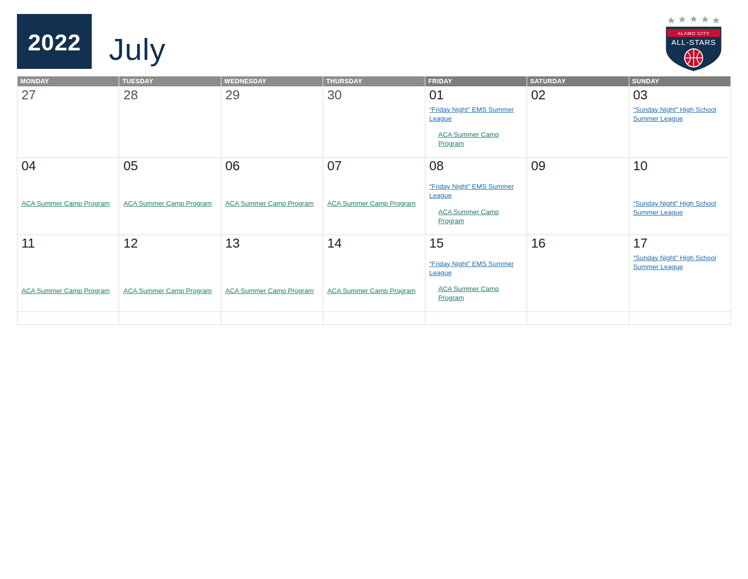2022
July
ALAMO CITY ALL-STARS
| MONDAY | TUESDAY | WEDNESDAY | THURSDAY | FRIDAY | SATURDAY | SUNDAY |
| --- | --- | --- | --- | --- | --- | --- |
| 27 | 28 | 29 | 30 | 01 “Friday Night” EMS Summer League ACA Summer Camp Program | 02 | 03 “Sunday Night” High School Summer League |
| 04 ACA Summer Camp Program | 05 ACA Summer Camp Program | 06 ACA Summer Camp Program | 07 ACA Summer Camp Program | 08 “Friday Night” EMS Summer League ACA Summer Camp Program | 09 | 10 “Sunday Night” High School Summer League |
| 11 ACA Summer Camp Program | 12 ACA Summer Camp Program | 13 ACA Summer Camp Program | 14 ACA Summer Camp Program | 15 “Friday Night” EMS Summer League ACA Summer Camp Program | 16 | 17 “Sunday Night” High School Summer League |